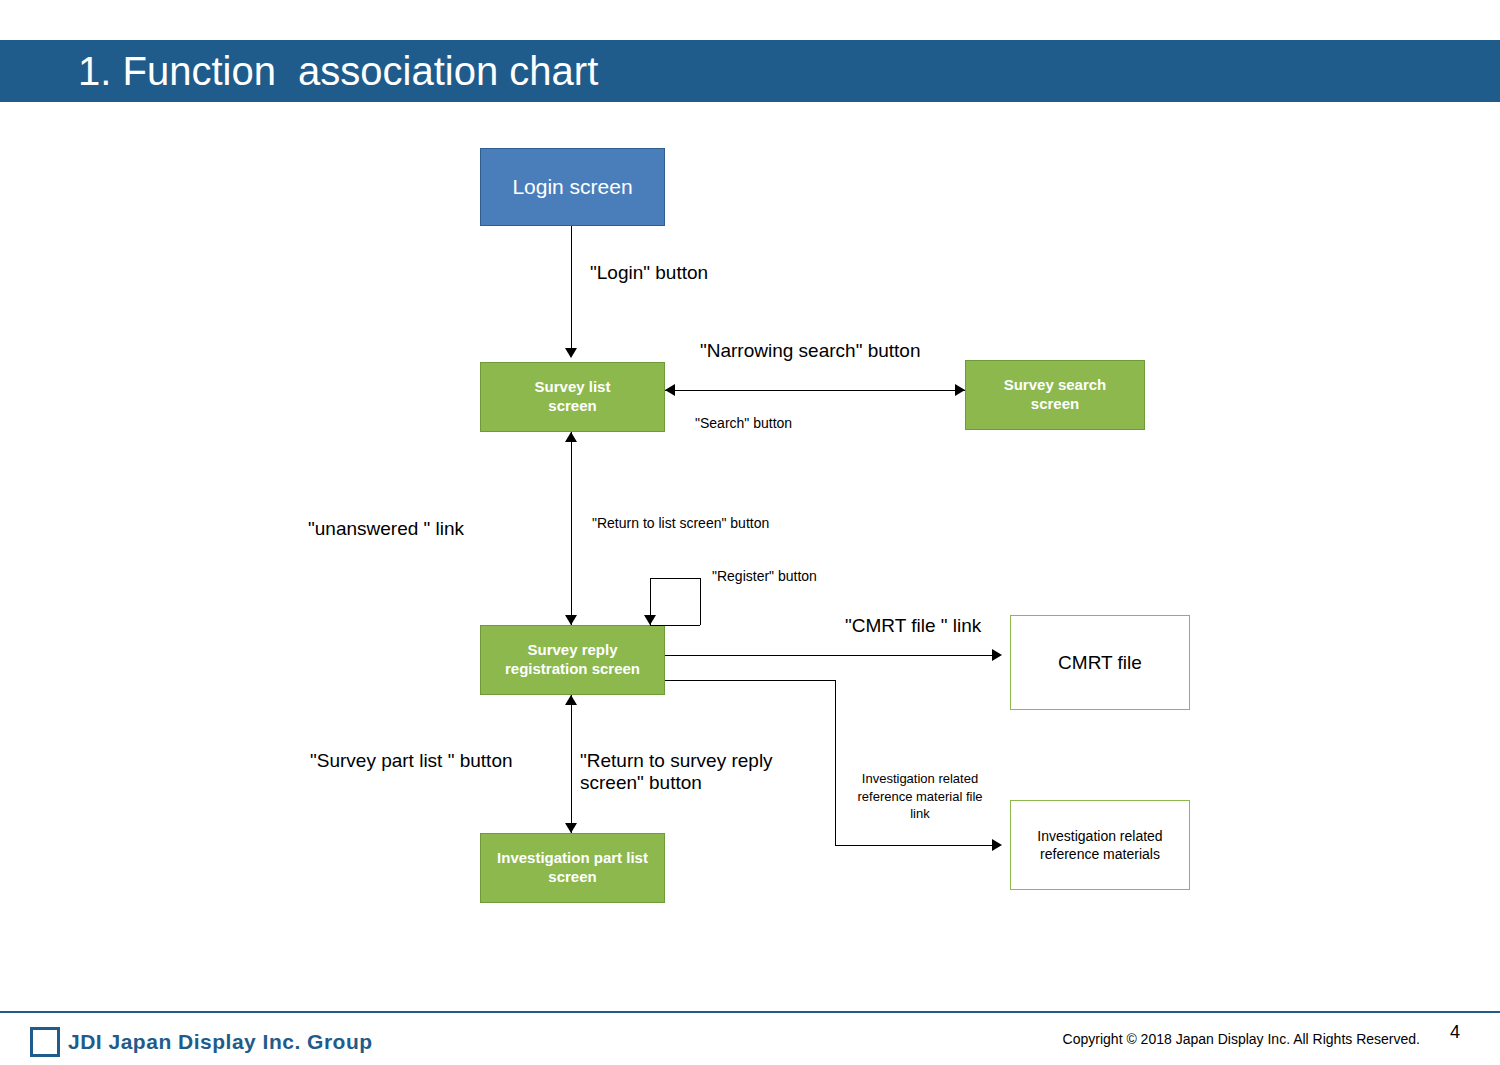1. Function association chart
Login screen
Survey list
screen
Survey search
screen
Survey reply
registration screen
Investigation part list
screen
CMRT file
Investigation related
reference materials
"Login" button
"Narrowing search" button
"Search" button
"unanswered " link
"Return to list screen" button
"Register" button
"CMRT file " link
Investigation related
reference material file
link
"Survey part list " button
"Return to survey reply screen" button
JDI Japan Display Inc. Group
Copyright © 2018 Japan Display Inc. All Rights Reserved.
4